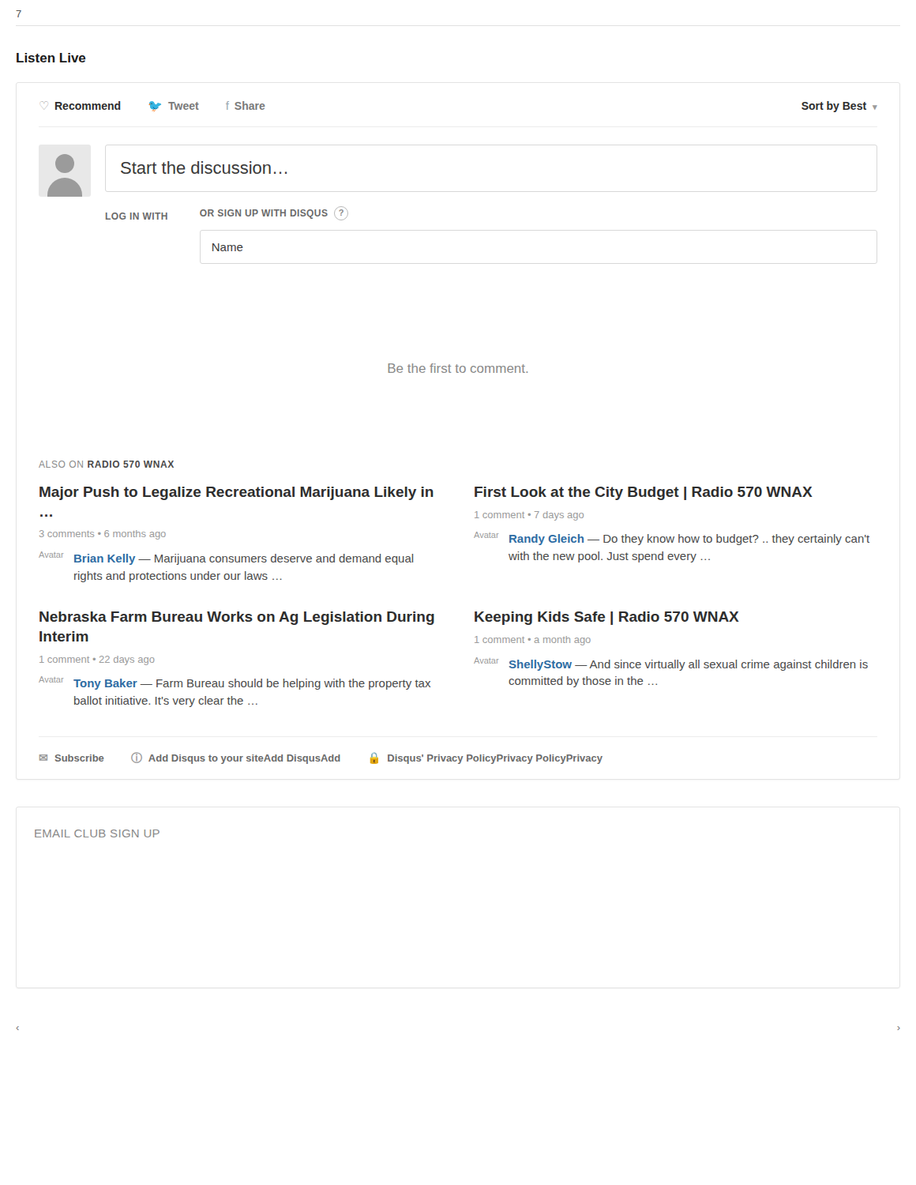7
Listen Live
♡Recommend 🐦Tweet f Share
Sort by Best ▾
LOG IN WITH
OR SIGN UP WITH DISQUS ?
Be the first to comment.
ALSO ON RADIO 570 WNAX
Major Push to Legalize Recreational Marijuana Likely in …
3 comments • 6 months ago
Avatar
Brian Kelly — Marijuana consumers deserve and demand equal rights and protections under our laws …
First Look at the City Budget | Radio 570 WNAX
1 comment • 7 days ago
Avatar
Randy Gleich — Do they know how to budget? .. they certainly can't with the new pool. Just spend every …
Nebraska Farm Bureau Works on Ag Legislation During Interim
1 comment • 22 days ago
Avatar
Tony Baker — Farm Bureau should be helping with the property tax ballot initiative. It's very clear the …
Keeping Kids Safe | Radio 570 WNAX
1 comment • a month ago
Avatar
ShellyStow — And since virtually all sexual crime against children is committed by those in the …
✉Subscribe ⓘAdd Disqus to your siteAdd DisqusAdd 🔒Disqus' Privacy PolicyPrivacy PolicyPrivacy
EMAIL CLUB SIGN UP